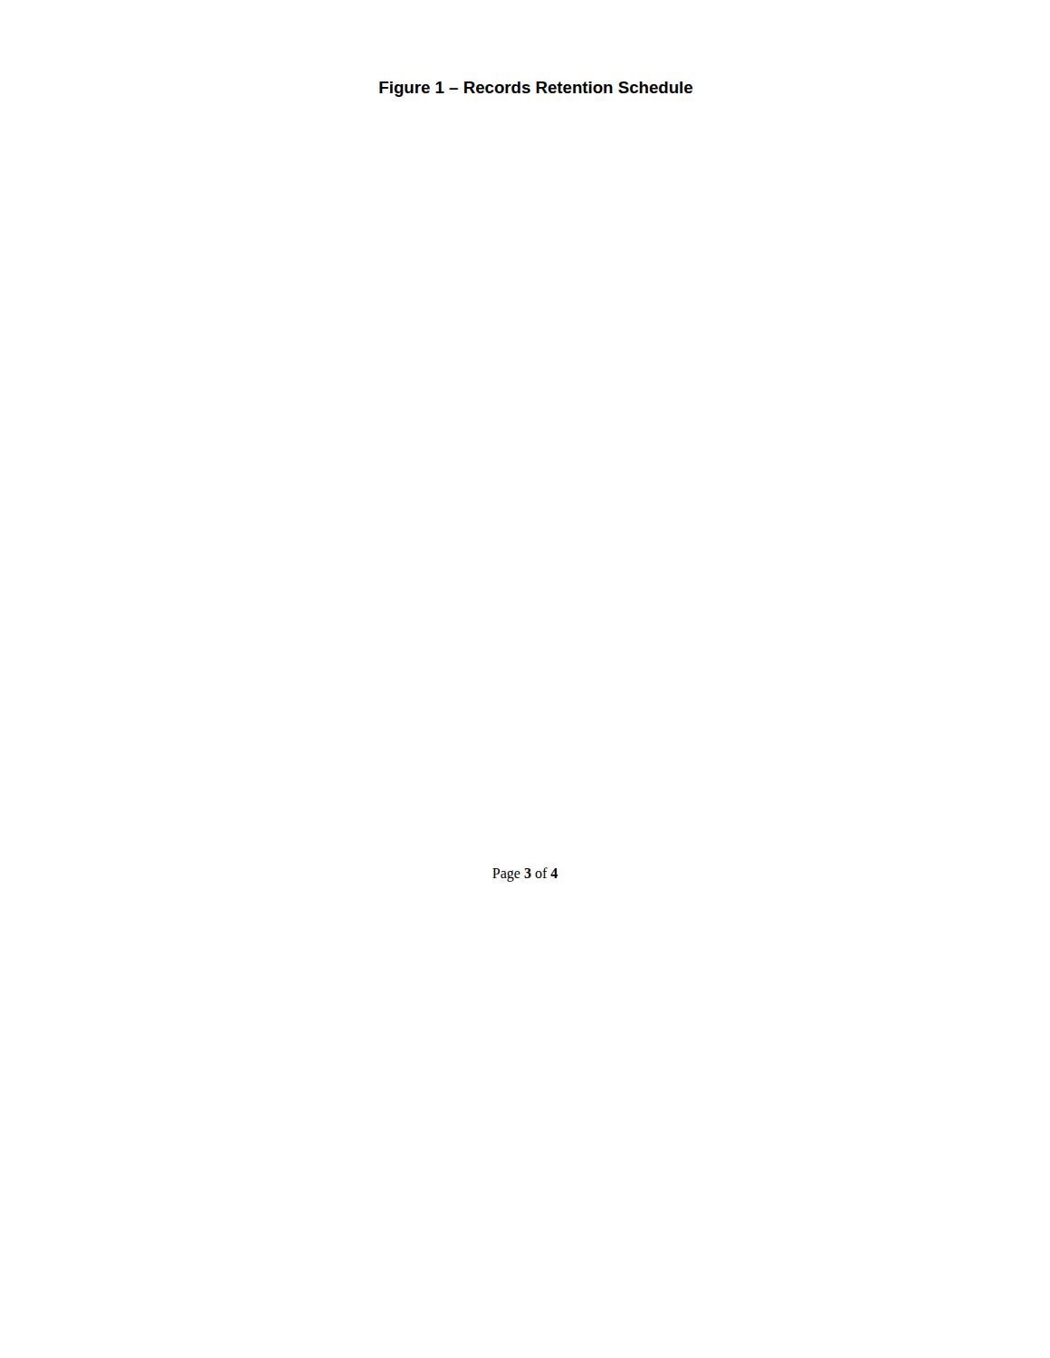Figure 1 – Records Retention Schedule
Page 3 of 4